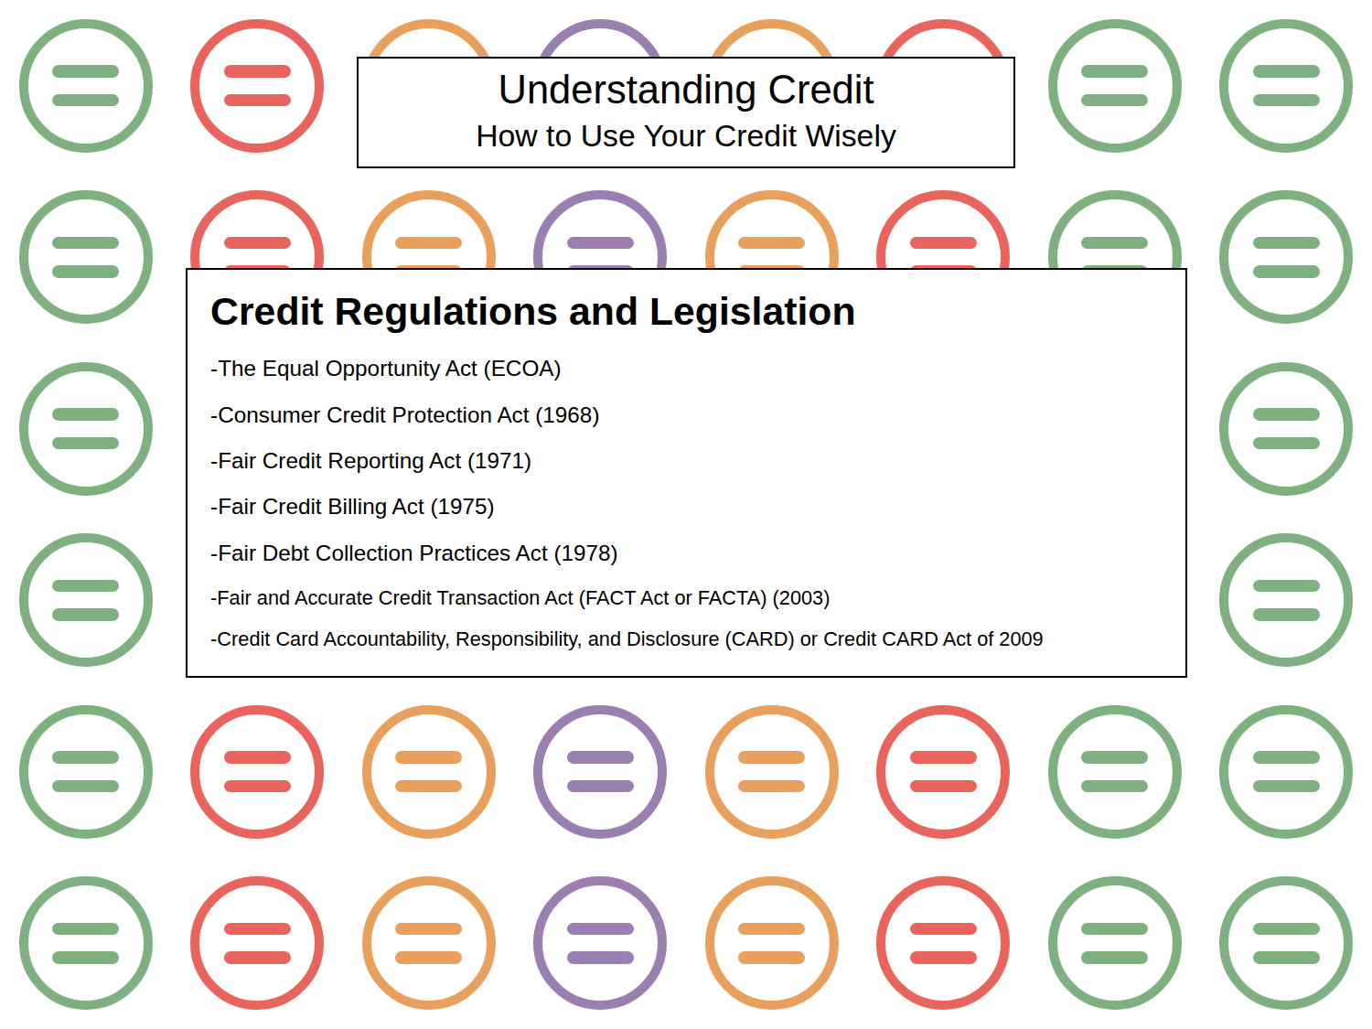Understanding Credit How to Use Your Credit Wisely
Credit Regulations and Legislation
-The Equal Opportunity Act (ECOA)
-Consumer Credit Protection Act (1968)
-Fair Credit Reporting Act (1971)
-Fair Credit Billing Act (1975)
-Fair Debt Collection Practices Act (1978)
-Fair and Accurate Credit Transaction Act (FACT Act or FACTA) (2003)
-Credit Card Accountability, Responsibility, and Disclosure (CARD) or Credit CARD Act of 2009